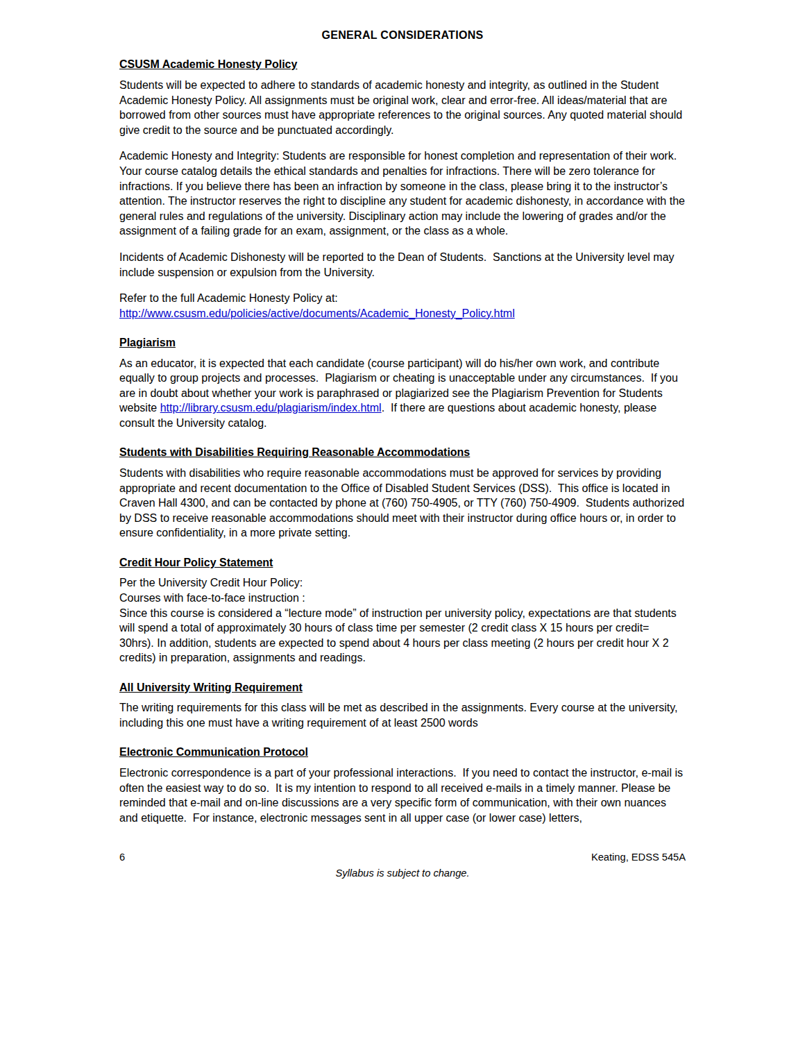GENERAL CONSIDERATIONS
CSUSM Academic Honesty Policy
Students will be expected to adhere to standards of academic honesty and integrity, as outlined in the Student Academic Honesty Policy. All assignments must be original work, clear and error-free. All ideas/material that are borrowed from other sources must have appropriate references to the original sources. Any quoted material should give credit to the source and be punctuated accordingly.
Academic Honesty and Integrity: Students are responsible for honest completion and representation of their work. Your course catalog details the ethical standards and penalties for infractions. There will be zero tolerance for infractions. If you believe there has been an infraction by someone in the class, please bring it to the instructor’s attention. The instructor reserves the right to discipline any student for academic dishonesty, in accordance with the general rules and regulations of the university. Disciplinary action may include the lowering of grades and/or the assignment of a failing grade for an exam, assignment, or the class as a whole.
Incidents of Academic Dishonesty will be reported to the Dean of Students. Sanctions at the University level may include suspension or expulsion from the University.
Refer to the full Academic Honesty Policy at:
http://www.csusm.edu/policies/active/documents/Academic_Honesty_Policy.html
Plagiarism
As an educator, it is expected that each candidate (course participant) will do his/her own work, and contribute equally to group projects and processes. Plagiarism or cheating is unacceptable under any circumstances. If you are in doubt about whether your work is paraphrased or plagiarized see the Plagiarism Prevention for Students website http://library.csusm.edu/plagiarism/index.html. If there are questions about academic honesty, please consult the University catalog.
Students with Disabilities Requiring Reasonable Accommodations
Students with disabilities who require reasonable accommodations must be approved for services by providing appropriate and recent documentation to the Office of Disabled Student Services (DSS). This office is located in Craven Hall 4300, and can be contacted by phone at (760) 750-4905, or TTY (760) 750-4909. Students authorized by DSS to receive reasonable accommodations should meet with their instructor during office hours or, in order to ensure confidentiality, in a more private setting.
Credit Hour Policy Statement
Per the University Credit Hour Policy:
Courses with face-to-face instruction :
Since this course is considered a “lecture mode” of instruction per university policy, expectations are that students will spend a total of approximately 30 hours of class time per semester (2 credit class X 15 hours per credit= 30hrs). In addition, students are expected to spend about 4 hours per class meeting (2 hours per credit hour X 2 credits) in preparation, assignments and readings.
All University Writing Requirement
The writing requirements for this class will be met as described in the assignments. Every course at the university, including this one must have a writing requirement of at least 2500 words
Electronic Communication Protocol
Electronic correspondence is a part of your professional interactions. If you need to contact the instructor, e-mail is often the easiest way to do so. It is my intention to respond to all received e-mails in a timely manner. Please be reminded that e-mail and on-line discussions are a very specific form of communication, with their own nuances and etiquette. For instance, electronic messages sent in all upper case (or lower case) letters,
6 Keating, EDSS 545A
Syllabus is subject to change.